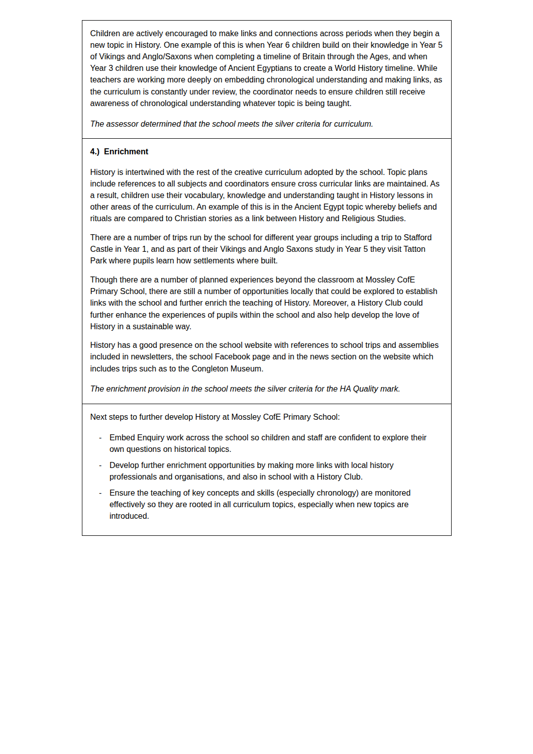| Children are actively encouraged to make links and connections across periods when they begin a new topic in History. One example of this is when Year 6 children build on their knowledge in Year 5 of Vikings and Anglo/Saxons when completing a timeline of Britain through the Ages, and when Year 3 children use their knowledge of Ancient Egyptians to create a World History timeline. While teachers are working more deeply on embedding chronological understanding and making links, as the curriculum is constantly under review, the coordinator needs to ensure children still receive awareness of chronological understanding whatever topic is being taught. The assessor determined that the school meets the silver criteria for curriculum. |
| 4.) Enrichment History is intertwined with the rest of the creative curriculum adopted by the school. Topic plans include references to all subjects and coordinators ensure cross curricular links are maintained. As a result, children use their vocabulary, knowledge and understanding taught in History lessons in other areas of the curriculum. An example of this is in the Ancient Egypt topic whereby beliefs and rituals are compared to Christian stories as a link between History and Religious Studies. There are a number of trips run by the school for different year groups including a trip to Stafford Castle in Year 1, and as part of their Vikings and Anglo Saxons study in Year 5 they visit Tatton Park where pupils learn how settlements where built. Though there are a number of planned experiences beyond the classroom at Mossley CofE Primary School, there are still a number of opportunities locally that could be explored to establish links with the school and further enrich the teaching of History. Moreover, a History Club could further enhance the experiences of pupils within the school and also help develop the love of History in a sustainable way. History has a good presence on the school website with references to school trips and assemblies included in newsletters, the school Facebook page and in the news section on the website which includes trips such as to the Congleton Museum. The enrichment provision in the school meets the silver criteria for the HA Quality mark. |
| Next steps to further develop History at Mossley CofE Primary School: Embed Enquiry work across the school so children and staff are confident to explore their own questions on historical topics. Develop further enrichment opportunities by making more links with local history professionals and organisations, and also in school with a History Club. Ensure the teaching of key concepts and skills (especially chronology) are monitored effectively so they are rooted in all curriculum topics, especially when new topics are introduced. |